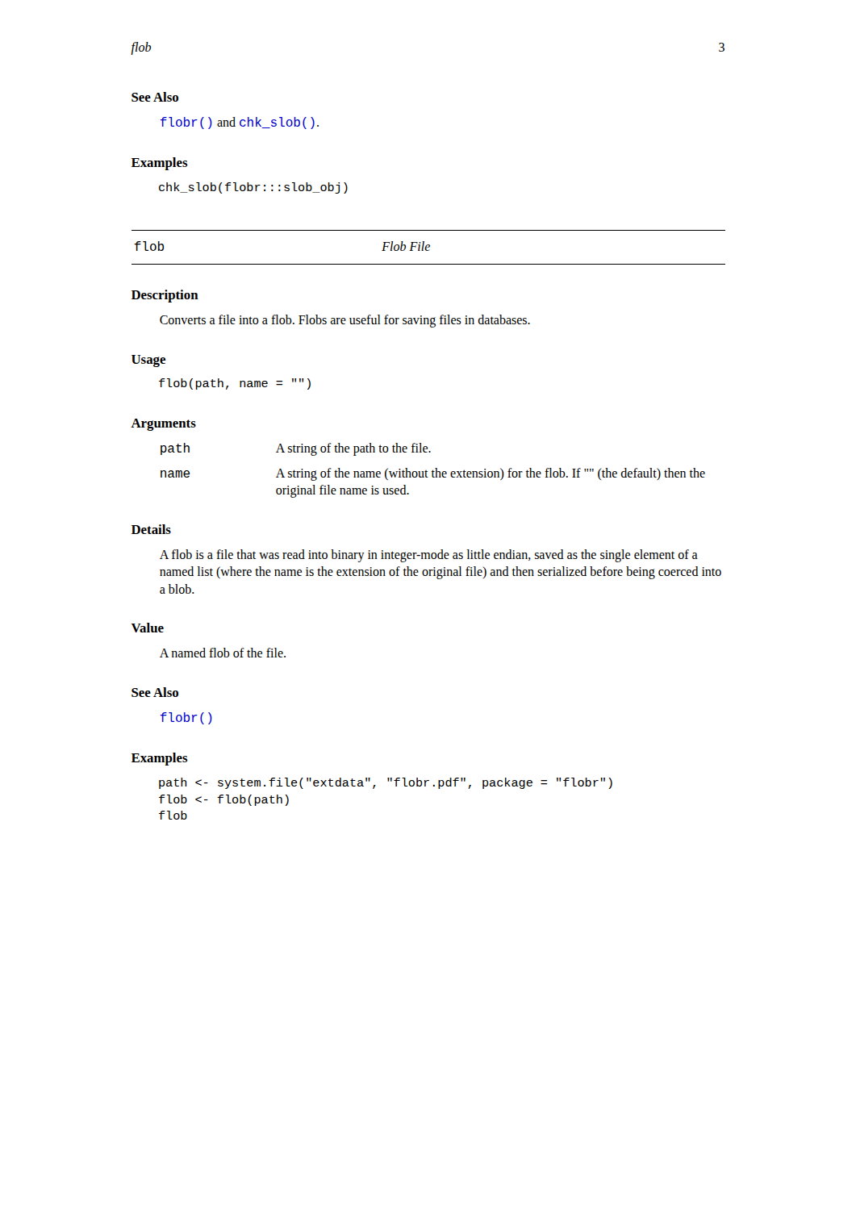flob 3
See Also
flobr() and chk_slob().
Examples
chk_slob(flobr:::slob_obj)
flob Flob File
Description
Converts a file into a flob. Flobs are useful for saving files in databases.
Usage
flob(path, name = "")
Arguments
path
A string of the path to the file.
name
A string of the name (without the extension) for the flob. If "" (the default) then the original file name is used.
Details
A flob is a file that was read into binary in integer-mode as little endian, saved as the single element of a named list (where the name is the extension of the original file) and then serialized before being coerced into a blob.
Value
A named flob of the file.
See Also
flobr()
Examples
path <- system.file("extdata", "flobr.pdf", package = "flobr")
flob <- flob(path)
flob